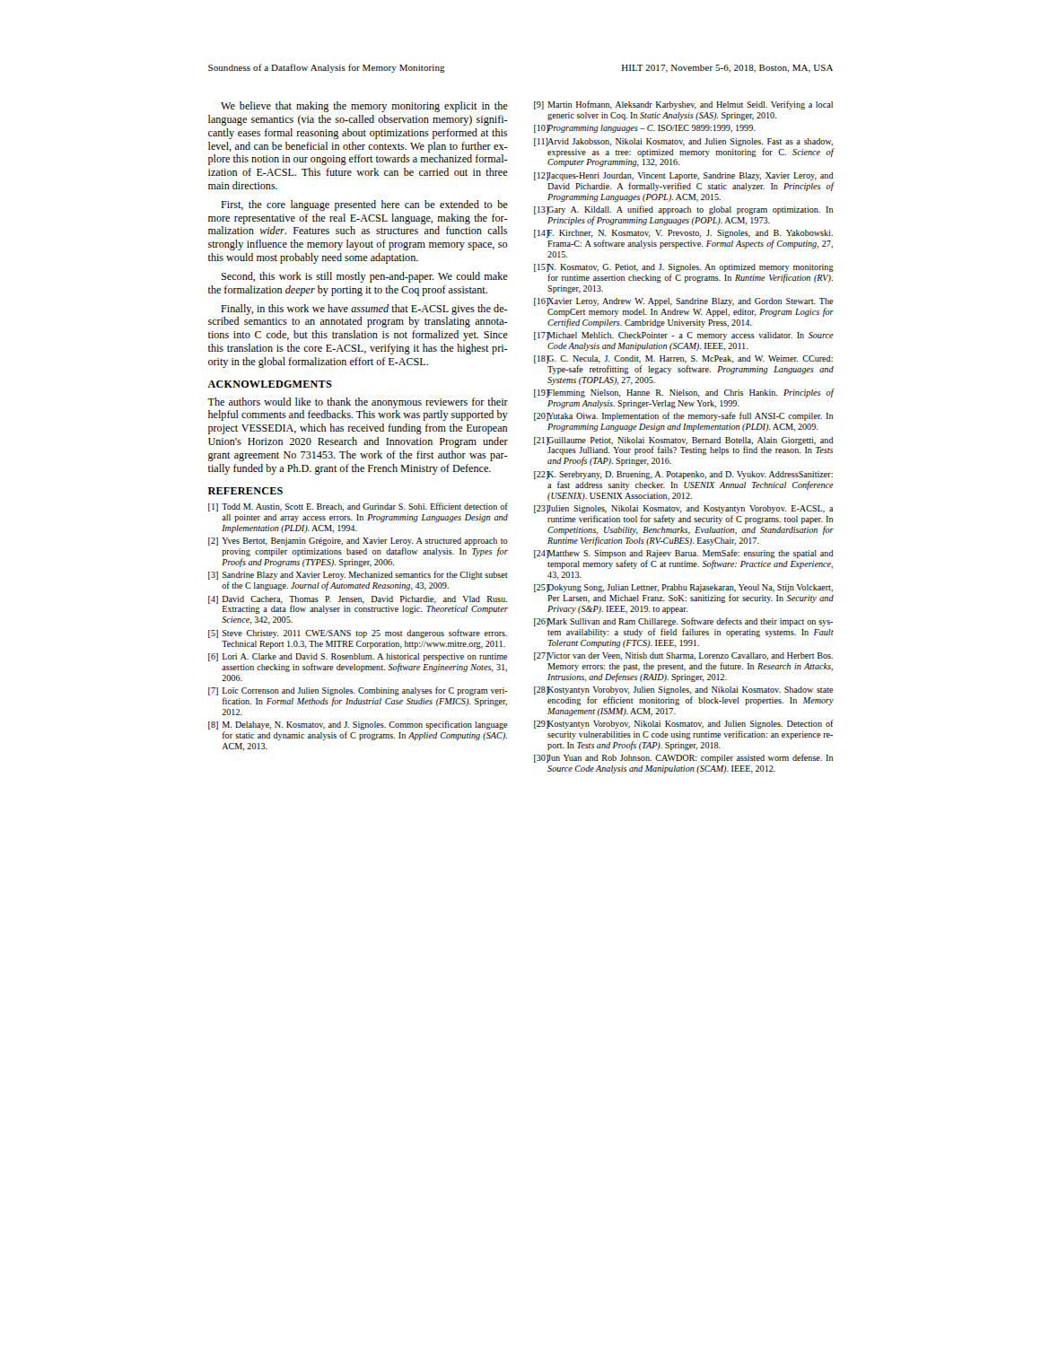Soundness of a Dataflow Analysis for Memory Monitoring
HILT 2017, November 5-6, 2018, Boston, MA, USA
We believe that making the memory monitoring explicit in the language semantics (via the so-called observation memory) significantly eases formal reasoning about optimizations performed at this level, and can be beneficial in other contexts. We plan to further explore this notion in our ongoing effort towards a mechanized formalization of E-ACSL. This future work can be carried out in three main directions.
First, the core language presented here can be extended to be more representative of the real E-ACSL language, making the formalization wider. Features such as structures and function calls strongly influence the memory layout of program memory space, so this would most probably need some adaptation.
Second, this work is still mostly pen-and-paper. We could make the formalization deeper by porting it to the Coq proof assistant.
Finally, in this work we have assumed that E-ACSL gives the described semantics to an annotated program by translating annotations into C code, but this translation is not formalized yet. Since this translation is the core E-ACSL, verifying it has the highest priority in the global formalization effort of E-ACSL.
Acknowledgments
The authors would like to thank the anonymous reviewers for their helpful comments and feedbacks. This work was partly supported by project VESSEDIA, which has received funding from the European Union's Horizon 2020 Research and Innovation Program under grant agreement No 731453. The work of the first author was partially funded by a Ph.D. grant of the French Ministry of Defence.
References
[1] Todd M. Austin, Scott E. Breach, and Gurindar S. Sohi. Efficient detection of all pointer and array access errors. In Programming Languages Design and Implementation (PLDI). ACM, 1994.
[2] Yves Bertot, Benjamin Grégoire, and Xavier Leroy. A structured approach to proving compiler optimizations based on dataflow analysis. In Types for Proofs and Programs (TYPES). Springer, 2006.
[3] Sandrine Blazy and Xavier Leroy. Mechanized semantics for the Clight subset of the C language. Journal of Automated Reasoning, 43, 2009.
[4] David Cachera, Thomas P. Jensen, David Pichardie, and Vlad Rusu. Extracting a data flow analyser in constructive logic. Theoretical Computer Science, 342, 2005.
[5] Steve Christey. 2011 CWE/SANS top 25 most dangerous software errors. Technical Report 1.0.3, The MITRE Corporation, http://www.mitre.org, 2011.
[6] Lori A. Clarke and David S. Rosenblum. A historical perspective on runtime assertion checking in software development. Software Engineering Notes, 31, 2006.
[7] Loïc Correnson and Julien Signoles. Combining analyses for C program verification. In Formal Methods for Industrial Case Studies (FMICS). Springer, 2012.
[8] M. Delahaye, N. Kosmatov, and J. Signoles. Common specification language for static and dynamic analysis of C programs. In Applied Computing (SAC). ACM, 2013.
[9] Martin Hofmann, Aleksandr Karbyshev, and Helmut Seidl. Verifying a local generic solver in Coq. In Static Analysis (SAS). Springer, 2010.
[10] Programming languages – C. ISO/IEC 9899:1999, 1999.
[11] Arvid Jakobsson, Nikolai Kosmatov, and Julien Signoles. Fast as a shadow, expressive as a tree: optimized memory monitoring for C. Science of Computer Programming, 132, 2016.
[12] Jacques-Henri Jourdan, Vincent Laporte, Sandrine Blazy, Xavier Leroy, and David Pichardie. A formally-verified C static analyzer. In Principles of Programming Languages (POPL). ACM, 2015.
[13] Gary A. Kildall. A unified approach to global program optimization. In Principles of Programming Languages (POPL). ACM, 1973.
[14] F. Kirchner, N. Kosmatov, V. Prevosto, J. Signoles, and B. Yakobowski. Frama-C: A software analysis perspective. Formal Aspects of Computing, 27, 2015.
[15] N. Kosmatov, G. Petiot, and J. Signoles. An optimized memory monitoring for runtime assertion checking of C programs. In Runtime Verification (RV). Springer, 2013.
[16] Xavier Leroy, Andrew W. Appel, Sandrine Blazy, and Gordon Stewart. The CompCert memory model. In Andrew W. Appel, editor, Program Logics for Certified Compilers. Cambridge University Press, 2014.
[17] Michael Mehlich. CheckPointer - a C memory access validator. In Source Code Analysis and Manipulation (SCAM). IEEE, 2011.
[18] G. C. Necula, J. Condit, M. Harren, S. McPeak, and W. Weimer. CCured: Type-safe retrofitting of legacy software. Programming Languages and Systems (TOPLAS), 27, 2005.
[19] Flemming Nielson, Hanne R. Nielson, and Chris Hankin. Principles of Program Analysis. Springer-Verlag New York, 1999.
[20] Yutaka Oiwa. Implementation of the memory-safe full ANSI-C compiler. In Programming Language Design and Implementation (PLDI). ACM, 2009.
[21] Guillaume Petiot, Nikolai Kosmatov, Bernard Botella, Alain Giorgetti, and Jacques Julliand. Your proof fails? Testing helps to find the reason. In Tests and Proofs (TAP). Springer, 2016.
[22] K. Serebryany, D. Bruening, A. Potapenko, and D. Vyukov. AddressSanitizer: a fast address sanity checker. In USENIX Annual Technical Conference (USENIX). USENIX Association, 2012.
[23] Julien Signoles, Nikolai Kosmatov, and Kostyantyn Vorobyov. E-ACSL, a runtime verification tool for safety and security of C programs. tool paper. In Competitions, Usability, Benchmarks, Evaluation, and Standardisation for Runtime Verification Tools (RV-CuBES). EasyChair, 2017.
[24] Matthew S. Simpson and Rajeev Barua. MemSafe: ensuring the spatial and temporal memory safety of C at runtime. Software: Practice and Experience, 43, 2013.
[25] Dokyung Song, Julian Lettner, Prabhu Rajasekaran, Yeoul Na, Stijn Volckaert, Per Larsen, and Michael Franz. SoK: sanitizing for security. In Security and Privacy (S&P). IEEE, 2019. to appear.
[26] Mark Sullivan and Ram Chillarege. Software defects and their impact on system availability: a study of field failures in operating systems. In Fault Tolerant Computing (FTCS). IEEE, 1991.
[27] Victor van der Veen, Nitish dutt Sharma, Lorenzo Cavallaro, and Herbert Bos. Memory errors: the past, the present, and the future. In Research in Attacks, Intrusions, and Defenses (RAID). Springer, 2012.
[28] Kostyantyn Vorobyov, Julien Signoles, and Nikolai Kosmatov. Shadow state encoding for efficient monitoring of block-level properties. In Memory Management (ISMM). ACM, 2017.
[29] Kostyantyn Vorobyov, Nikolai Kosmatov, and Julien Signoles. Detection of security vulnerabilities in C code using runtime verification: an experience report. In Tests and Proofs (TAP). Springer, 2018.
[30] Jun Yuan and Rob Johnson. CAWDOR: compiler assisted worm defense. In Source Code Analysis and Manipulation (SCAM). IEEE, 2012.